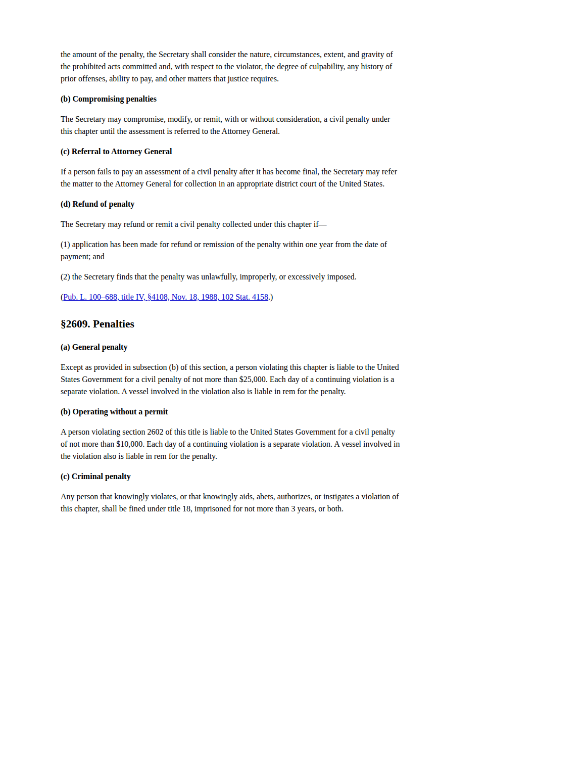the amount of the penalty, the Secretary shall consider the nature, circumstances, extent, and gravity of the prohibited acts committed and, with respect to the violator, the degree of culpability, any history of prior offenses, ability to pay, and other matters that justice requires.
(b) Compromising penalties
The Secretary may compromise, modify, or remit, with or without consideration, a civil penalty under this chapter until the assessment is referred to the Attorney General.
(c) Referral to Attorney General
If a person fails to pay an assessment of a civil penalty after it has become final, the Secretary may refer the matter to the Attorney General for collection in an appropriate district court of the United States.
(d) Refund of penalty
The Secretary may refund or remit a civil penalty collected under this chapter if—
(1) application has been made for refund or remission of the penalty within one year from the date of payment; and
(2) the Secretary finds that the penalty was unlawfully, improperly, or excessively imposed.
(Pub. L. 100–688, title IV, §4108, Nov. 18, 1988, 102 Stat. 4158.)
§2609. Penalties
(a) General penalty
Except as provided in subsection (b) of this section, a person violating this chapter is liable to the United States Government for a civil penalty of not more than $25,000. Each day of a continuing violation is a separate violation. A vessel involved in the violation also is liable in rem for the penalty.
(b) Operating without a permit
A person violating section 2602 of this title is liable to the United States Government for a civil penalty of not more than $10,000. Each day of a continuing violation is a separate violation. A vessel involved in the violation also is liable in rem for the penalty.
(c) Criminal penalty
Any person that knowingly violates, or that knowingly aids, abets, authorizes, or instigates a violation of this chapter, shall be fined under title 18, imprisoned for not more than 3 years, or both.